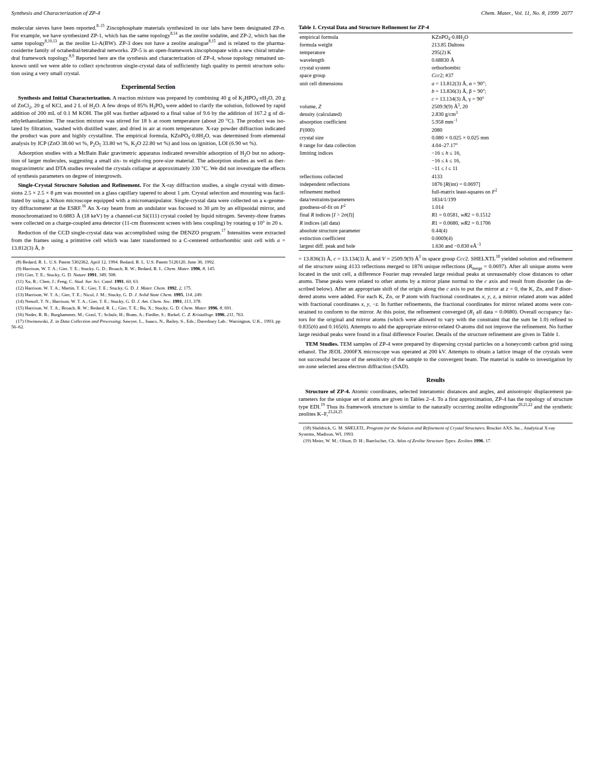Synthesis and Characterization of ZP-4
Chem. Mater., Vol. 11, No. 8, 1999 2077
molecular sieves have been reported.8–15 Zincophosphate materials synthesized in our labs have been designated ZP-n. For example, we have synthesized ZP-1, which has the same topology8,14 as the zeolite sodalite, and ZP-2, which has the same topology8,10,13 as the zeolite Li-A(BW). ZP-3 does not have a zeolite analogue8,15 and is related to the pharmacosiderite family of octahedral/tetrahedral networks. ZP-5 is an open-framework zincophospate with a new chiral tetrahedral framework topology.8,9 Reported here are the synthesis and characterization of ZP-4, whose topology remained unknown until we were able to collect synchrotron single-crystal data of sufficiently high quality to permit structure solution using a very small crystal.
Experimental Section
Synthesis and Initial Characterization. A reaction mixture was prepared by combining 40 g of K2HPO4·x H2O, 20 g of ZnCl2, 20 g of KCl, and 2 L of H2O. A few drops of 85% H3PO4 were added to clarify the solution, followed by rapid addition of 200 mL of 0.1 M KOH. The pH was further adjusted to a final value of 9.6 by the addition of 167.2 g of diethylethanolamine. The reaction mixture was stirred for 18 h at room temperature (about 20 °C). The product was isolated by filtration, washed with distilled water, and dried in air at room temperature. X-ray powder diffraction indicated the product was pure and highly crystalline. The empirical formula, KZnPO4·0.8H2O, was determined from elemental analysis by ICP (ZnO 38.60 wt %, P2O5 33.80 wt %, K2O 22.80 wt %) and loss on ignition, LOI (6.90 wt %).
Adsorption studies with a McBain Bakr gravimetric apparatus indicated reversible adsorption of H2O but no adsorption of larger molecules, suggesting a small six- to eight-ring pore-size material. The adsorption studies as well as thermogravimetric and DTA studies revealed the crystals collapse at approximately 330 °C. We did not investigate the effects of synthesis parameters on degree of intergrowth.
Single-Crystal Structure Solution and Refinement. For the X-ray diffraction studies, a single crystal with dimensions 2.5 × 2.5 × 8 μm was mounted on a glass capillary tapered to about 1 μm. Crystal selection and mounting was facilitated by using a Nikon microscope equipped with a micromanipulator. Single-crystal data were collected on a κ-geometry diffractometer at the ESRF.16 An X-ray beam from an undulator was focused to 30 μm by an ellipsoidal mirror, and monochromatized to 0.6883 Å (18 keV) by a channel-cut Si(111) crystal cooled by liquid nitrogen. Seventy-three frames were collected on a charge-coupled area detector (11-cm fluorescent screen with lens coupling) by rotating φ 10° in 20 s.
Reduction of the CCD single-crystal data was accomplished using the DENZO program.17 Intensities were extracted from the frames using a primitive cell which was later transformed to a C-centered orthorhombic unit cell with a = 13.812(3) Å, b
(8) Bedard, R. L. U.S. Patent 5302362, April 12, 1994. Bedard, R. L. U.S. Patent 5126120, June 30, 1992.
(9) Harrison, W. T. A.; Gier, T. E.; Stucky, G. D.; Broach, R. W.; Bedard, R. L. Chem. Mater. 1996, 8, 145.
(10) Gier, T. E.; Stucky, G. D. Nature 1991, 349, 508.
(11) Xu, R.; Chen, J.; Feng, C. Stud. Sur. Sci. Catal. 1991, 60, 63.
(12) Harrison, W. T. A.; Martin, T. E.; Gier, T. E.; Stucky, G. D. J. Mater. Chem. 1992, 2, 175.
(13) Harrison, W. T. A.; Gier, T. E.; Nicol, J. M.; Stucky, G. D. J. Solid State Chem. 1995, 114, 249.
(14) Nenoff, T. N.; Harrison, W. T. A.; Gier, T. E.; Stucky, G. D. J. Am. Chem. Soc. 1991, 113, 378.
(15) Harrison, W. T. A.; Broach, R. W.; Bedard, R. L.; Gier, T. E.; Bu, X.; Stucky, G. D. Chem. Mater. 1996, 8, 691.
(16) Neder, R. B.; Burghammer, M.; Grasl, T.; Schulz, H.; Bram, A.; Fiedler, S.; Riekel, C. Z. Kristallogr. 1996, 211, 763.
(17) Otwinowski, Z. in Data Collection and Processing; Sawyer, L., Isaacs, N., Bailey, S., Eds.; Daresbury Lab.: Warrington, U.K., 1993; pp 56–62.
Table 1. Crystal Data and Structure Refinement for ZP-4
| empirical formula | KZnPO 4 ·0.8H 2 O |
| formula weight | 213.85 Daltons |
| temperature | 295(2) K |
| wavelength | 0.68830 Å |
| crystal system | orthorhombic |
| space group | Ccc 2; #37 |
| unit cell dimensions | a = 13.812(3) Å, α = 90°; |
| | b = 13.836(3) Å, β = 90°; |
| | c = 13.134(3) Å, γ = 90° |
| volume, Z | 2509.9(9) Å 3 , 20 |
| density (calculated) | 2.830 g/cm 3 |
| absorption coefficient | 5.958 mm −1 |
| F (000) | 2080 |
| crystal size | 0.080 × 0.025 × 0.025 mm |
| θ range for data collection | 4.04–27.17° |
| limiting indices | −16 ≤ h ≤ 16, |
| | −16 ≤ k ≤ 16, |
| | −11 ≤ l ≤ 11 |
| reflections collected | 4133 |
| independent reflections | 1876 [ R (int) = 0.0697] |
| refinement method | full-matrix least-squares on F 2 |
| data/restraints/parameters | 1834/1/199 |
| goodness-of-fit on F 2 | 1.014 |
| final R indices [ I > 2σ( I )] | R 1 = 0.0581, wR 2 = 0.1512 |
| R indices (all data) | R 1 = 0.0680, wR 2 = 0.1706 |
| absolute structure parameter | 0.44(4) |
| extinction coefficient | 0.0009(4) |
| largest diff. peak and hole | 1.636 and −0.830 eÅ −3 |
= 13.836(3) Å, c = 13.134(3) Å, and V = 2509.9(9) Å3 in space group Ccc2. SHELXTL18 yielded solution and refinement of the structure using 4133 reflections merged to 1876 unique reflections (Rmerge = 0.0697). After all unique atoms were located in the unit cell, a difference Fourier map revealed large residual peaks at unreasonably close distances to other atoms. These peaks were related to other atoms by a mirror plane normal to the c axis and result from disorder (as described below). After an appropriate shift of the origin along the c axis to put the mirror at z = 0, the K, Zn, and P disordered atoms were added. For each K, Zn, or P atom with fractional coordinates x, y, z, a mirror related atom was added with fractional coordinates x, y, −z. In further refinements, the fractional coordinates for mirror related atoms were constrained to conform to the mirror. At this point, the refinement converged (R1 all data = 0.0680). Overall occupancy factors for the original and mirror atoms (which were allowed to vary with the constraint that the sum be 1.0) refined to 0.835(6) and 0.165(6). Attempts to add the appropriate mirror-related O-atoms did not improve the refinement. No further large residual peaks were found in a final difference Fourier. Details of the structure refinement are given in Table 1.
TEM Studies. TEM samples of ZP-4 were prepared by dispersing crystal particles on a honeycomb carbon grid using ethanol. The JEOL 2000FX microscope was operated at 200 kV. Attempts to obtain a lattice image of the crystals were not successful because of the sensitivity of the sample to the convergent beam. The material is stable to investigation by on-zone selected area electron diffraction (SAD).
Results
Structure of ZP-4. Atomic coordinates, selected interatomic distances and angles, and anisotropic displacement parameters for the unique set of atoms are given in Tables 2–4. To a first approximation, ZP-4 has the topology of structure type EDI.19 Thus its framework structure is similar to the naturally occurring zeolite edingtonite20,21,22 and the synthetic zeolites K–F,23,24,25
(18) Sheldrick, G. M. SHELXTL, Program for the Solution and Refinement of Crystal Structures; Brucker AXS, Inc., Analytical X-ray Systems, Madison, WI, 1993.
(19) Meier, W. M.; Olson, D. H.; Baerlocher, Ch. Atlas of Zeolite Structure Types. Zeolites 1996, 17.